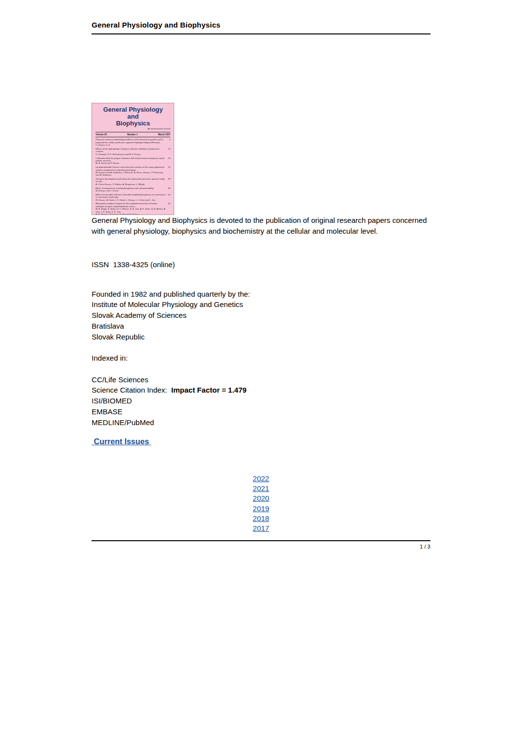General Physiology and Biophysics
General Physiology and Biophysics
An International Journal
Volume 26 Number 1 March 2007
Physical, chemical and biological effects of the bacteria in growth and its proposed for cardiac protection, apparent hydrogen degree (Review)
C. Kovacs et al. 1
Effects of the hydrophobic moiety in selective inhibition of potassium currents
K. Chandra, P. K. Sreenivasan and M. S. Sastry 13
Calibration data for proper estimates with enhancement activity for crystal protein structure
M. B. Kuch and P. Novak 24
Lysophosphatidic kinases and molecular contents of the early angiotensin system complement in thyroid parenchyma
M. Kuchar and M. Kubikova, J. Mravcik, M. Gross, Kovacs, P. Petrovsky and M. Kubikova 31
Genomic development and molecular information pressure: general study of cells
A. Cerna Kovacs, P. Kubica, A. Bergmann, L. Mihaly 39
Effect of temperature on phosphorylation and cell permeability
M. Kovacs and L. Cerna 46
Effect of reversible and non-reversible modified phosphorus on reactivity of its non-linear chemically
M. Kovacs, A. Kuch, J. C. Kuch, L. Kovacs, L. Cerna and L. Jan 54
Monoamine oxidase enzyme for the oxidized interaction of human pathogen enzyme related blood for cancer
M. B. Singh, S. Sahai, D. C. Mishra, S. B. Jain, A. K. Sahu, S. B. Mishra, A. Jain, J. K. Sahu, K. K. Jain
A. K. Sharma, M. Kumar, S. Pal and S. Kumar 62
Contents continued on back cover
Institute of Molecular Physiology and Genetics, Slovak Academy of Sciences, Bratislava, Slovakia Gen Physiol Biophys 26(1), 1-78, 2007 ISSN 0231-5882
General Physiology and Biophysics is devoted to the publication of original research papers concerned with general physiology, biophysics and biochemistry at the cellular and molecular level.
ISSN 1338-4325 (online)
Founded in 1982 and published quarterly by the:
Institute of Molecular Physiology and Genetics
Slovak Academy of Sciences
Bratislava
Slovak Republic
Indexed in:
CC/Life Sciences
Science Citation Index: Impact Factor = 1.479
ISI/BIOMED
EMBASE
MEDLINE/PubMed
Current Issues
2022
2021
2020
2019
2018
2017
1 / 3